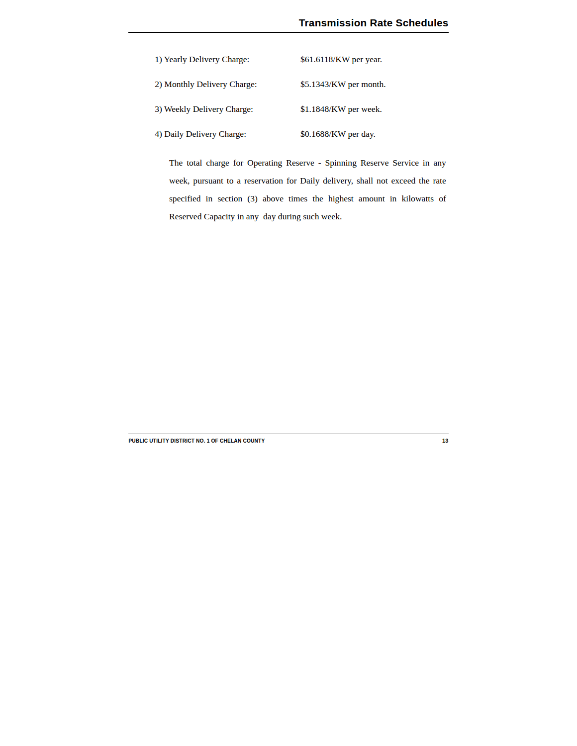Transmission Rate Schedules
1) Yearly Delivery Charge: $61.6118/KW per year.
2) Monthly Delivery Charge: $5.1343/KW per month.
3) Weekly Delivery Charge: $1.1848/KW per week.
4) Daily Delivery Charge: $0.1688/KW per day.
The total charge for Operating Reserve - Spinning Reserve Service in any week, pursuant to a reservation for Daily delivery, shall not exceed the rate specified in section (3) above times the highest amount in kilowatts of Reserved Capacity in any day during such week.
PUBLIC UTILITY DISTRICT NO. 1 OF CHELAN COUNTY 13